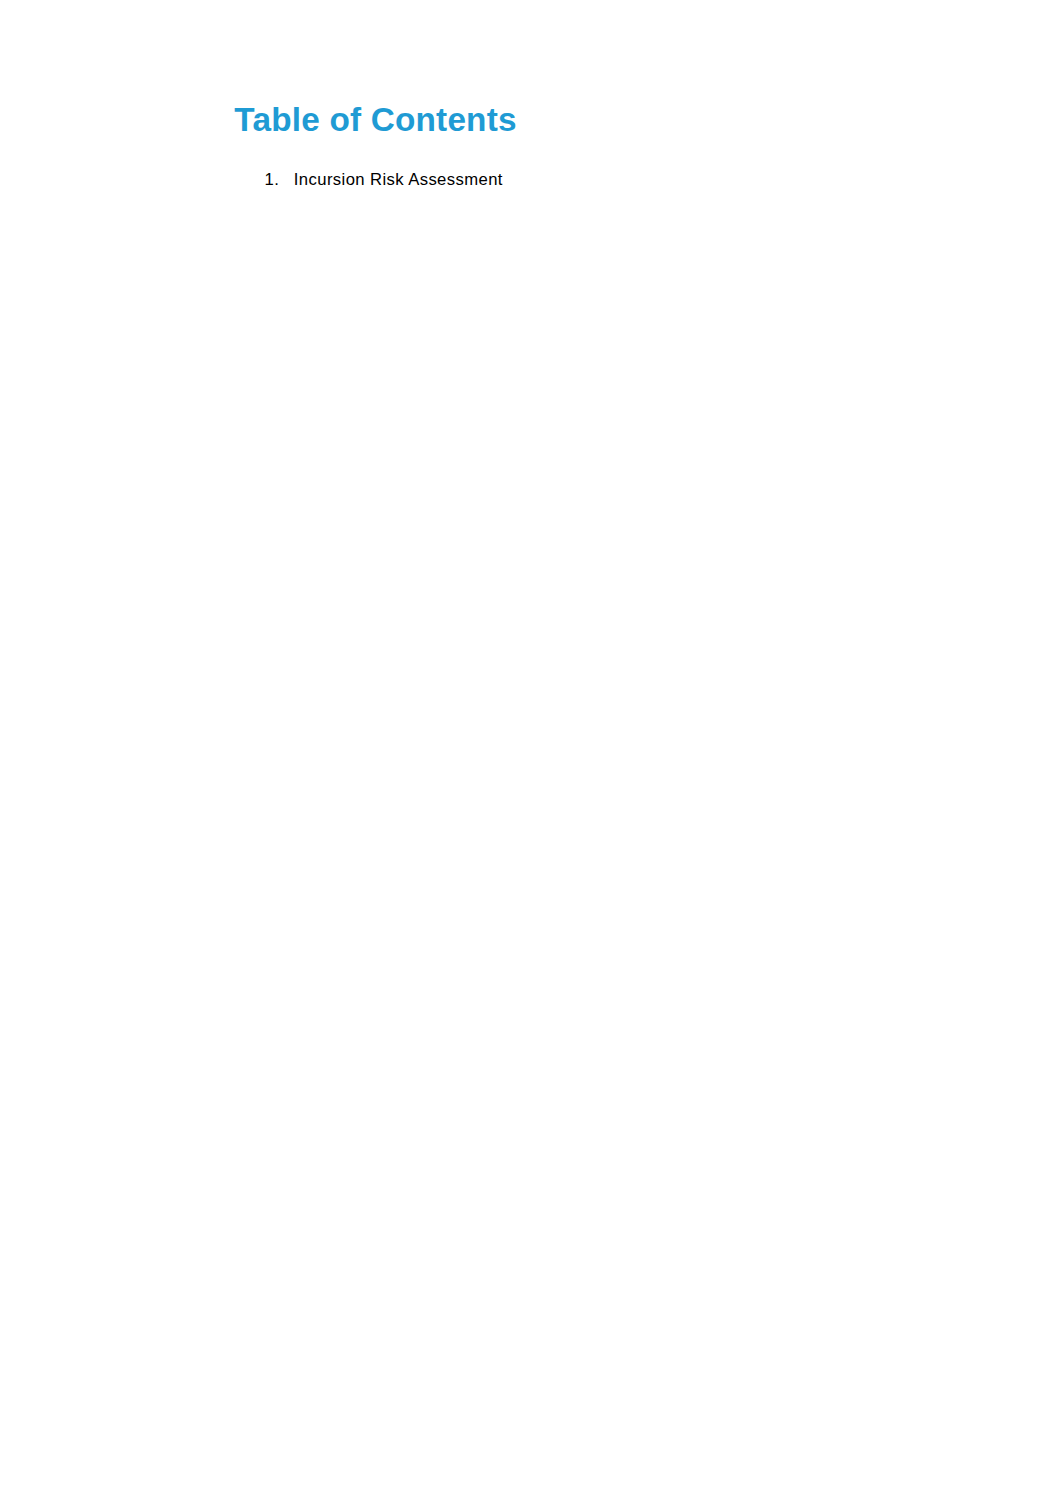Table of Contents
Incursion Risk Assessment